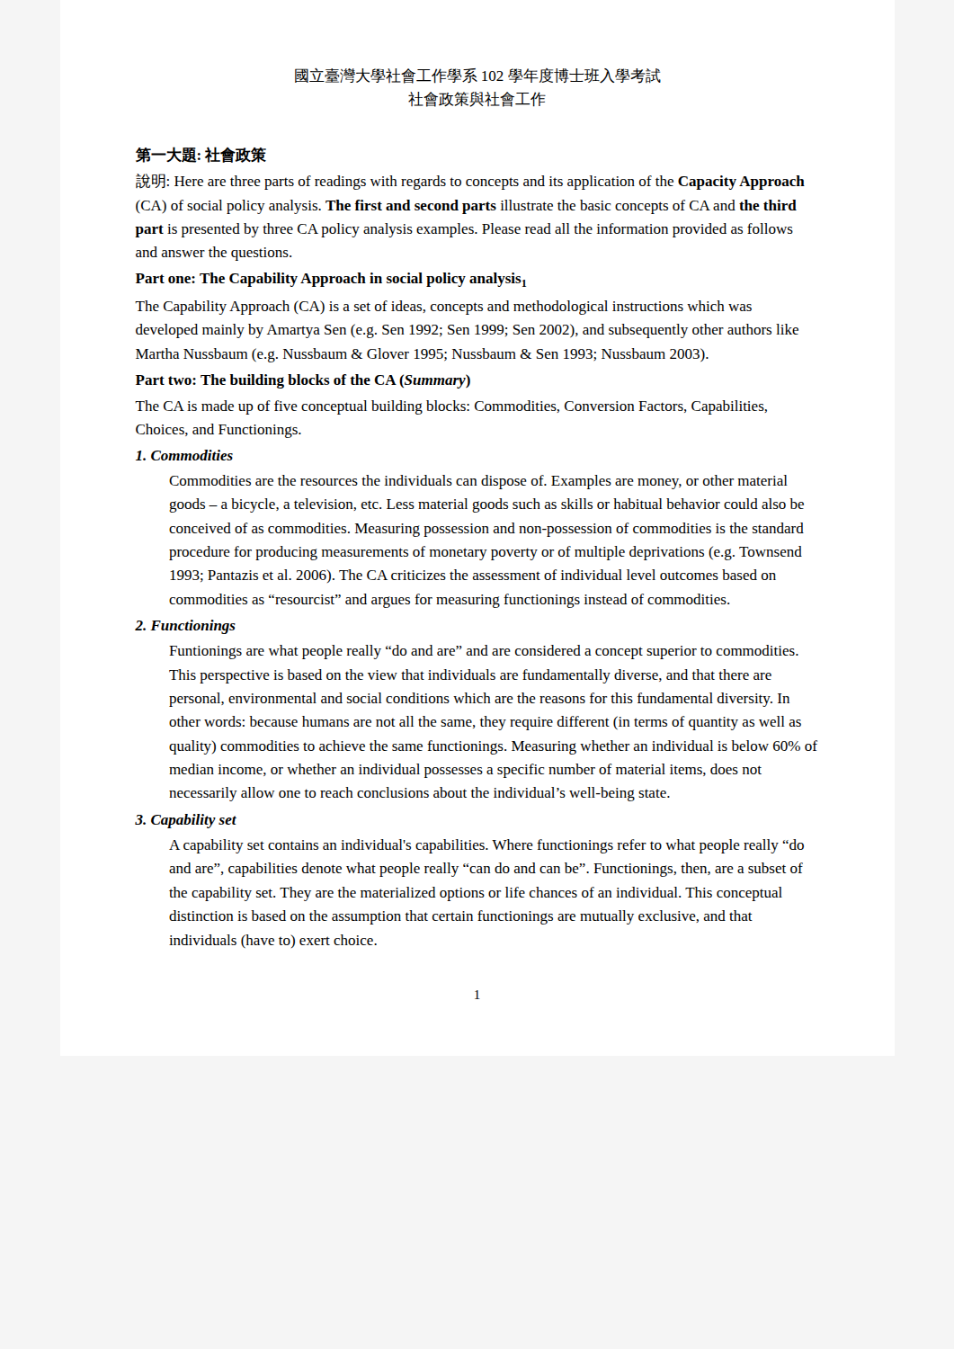國立臺灣大學社會工作學系 102 學年度博士班入學考試 社會政策與社會工作
第一大題: 社會政策
說明: Here are three parts of readings with regards to concepts and its application of the Capacity Approach (CA) of social policy analysis. The first and second parts illustrate the basic concepts of CA and the third part is presented by three CA policy analysis examples. Please read all the information provided as follows and answer the questions.
Part one: The Capability Approach in social policy analysis1
The Capability Approach (CA) is a set of ideas, concepts and methodological instructions which was developed mainly by Amartya Sen (e.g. Sen 1992; Sen 1999; Sen 2002), and subsequently other authors like Martha Nussbaum (e.g. Nussbaum & Glover 1995; Nussbaum & Sen 1993; Nussbaum 2003).
Part two: The building blocks of the CA (Summary)
The CA is made up of five conceptual building blocks: Commodities, Conversion Factors, Capabilities, Choices, and Functionings.
1. Commodities
Commodities are the resources the individuals can dispose of. Examples are money, or other material goods – a bicycle, a television, etc. Less material goods such as skills or habitual behavior could also be conceived of as commodities. Measuring possession and non-possession of commodities is the standard procedure for producing measurements of monetary poverty or of multiple deprivations (e.g. Townsend 1993; Pantazis et al. 2006). The CA criticizes the assessment of individual level outcomes based on commodities as “resourcist” and argues for measuring functionings instead of commodities.
2. Functionings
Funtionings are what people really “do and are” and are considered a concept superior to commodities. This perspective is based on the view that individuals are fundamentally diverse, and that there are personal, environmental and social conditions which are the reasons for this fundamental diversity. In other words: because humans are not all the same, they require different (in terms of quantity as well as quality) commodities to achieve the same functionings. Measuring whether an individual is below 60% of median income, or whether an individual possesses a specific number of material items, does not necessarily allow one to reach conclusions about the individual’s well-being state.
3. Capability set
A capability set contains an individual's capabilities. Where functionings refer to what people really “do and are”, capabilities denote what people really “can do and can be”. Functionings, then, are a subset of the capability set. They are the materialized options or life chances of an individual. This conceptual distinction is based on the assumption that certain functionings are mutually exclusive, and that individuals (have to) exert choice.
1